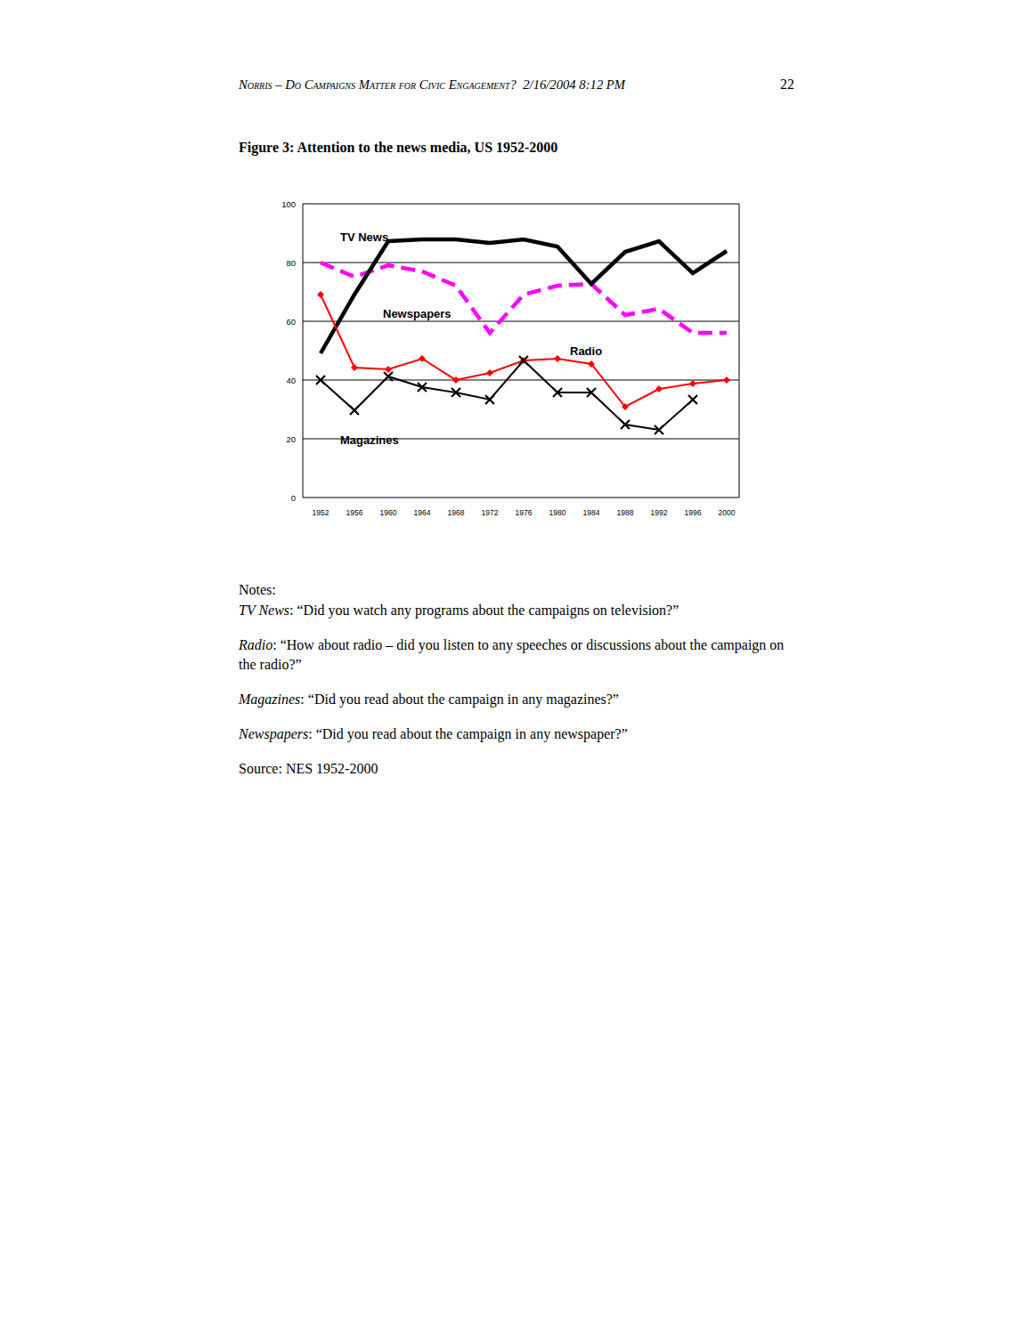Norris – Do Campaigns Matter for Civic Engagement? 2/16/2004 8:12 PM 22
Figure 3: Attention to the news media, US 1952-2000
100 80 60 40 20 0 1952 1956 1960 1964 1968 1972 1976 1980 1984 1988 1992 1996 2000 TV News Newspapers Radio Magazines
Notes:
TV News: “Did you watch any programs about the campaigns on television?”
Radio: “How about radio – did you listen to any speeches or discussions about the campaign on the radio?”
Magazines: “Did you read about the campaign in any magazines?”
Newspapers: “Did you read about the campaign in any newspaper?”
Source: NES 1952-2000